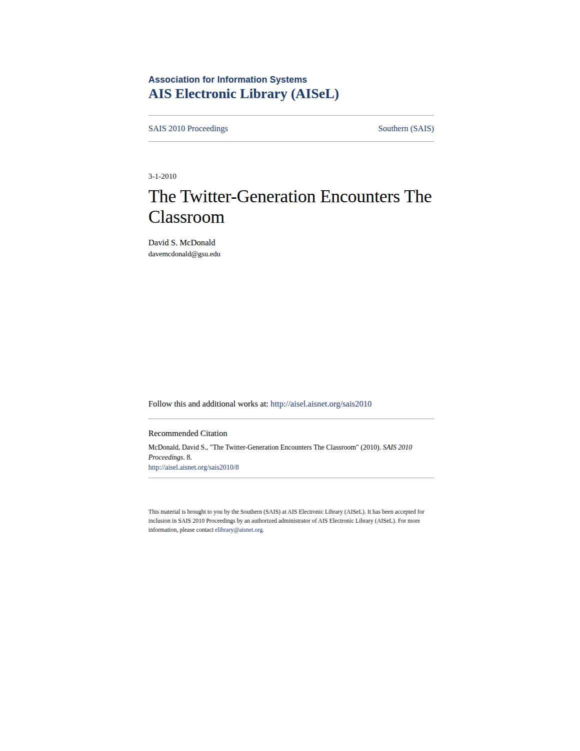Association for Information Systems
AIS Electronic Library (AISeL)
SAIS 2010 Proceedings Southern (SAIS)
3-1-2010
The Twitter-Generation Encounters The Classroom
David S. McDonald
davemcdonald@gsu.edu
Follow this and additional works at: http://aisel.aisnet.org/sais2010
Recommended Citation
McDonald, David S., "The Twitter-Generation Encounters The Classroom" (2010). SAIS 2010 Proceedings. 8.
http://aisel.aisnet.org/sais2010/8
This material is brought to you by the Southern (SAIS) at AIS Electronic Library (AISeL). It has been accepted for inclusion in SAIS 2010 Proceedings by an authorized administrator of AIS Electronic Library (AISeL). For more information, please contact elibrary@aisnet.org.